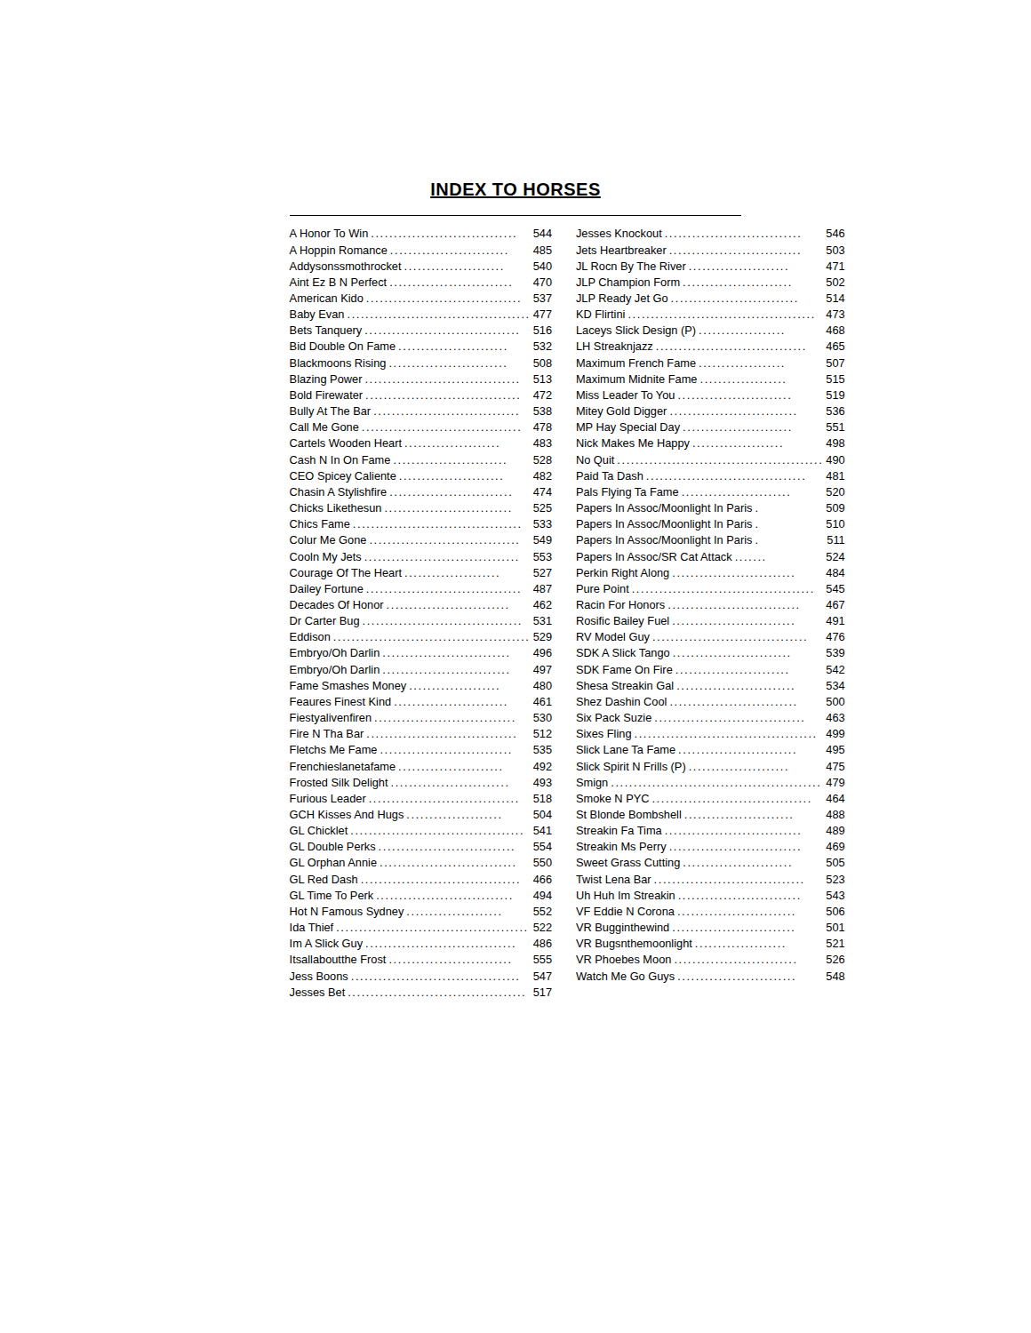INDEX TO HORSES
A Honor To Win................................ 544
A Hoppin Romance.......................... 485
Addysonssmothrocket...................... 540
Aint Ez B N Perfect........................... 470
American Kido.................................. 537
Baby Evan........................................ 477
Bets Tanquery.................................. 516
Bid Double On Fame........................ 532
Blackmoons Rising.......................... 508
Blazing Power.................................. 513
Bold Firewater.................................. 472
Bully At The Bar................................ 538
Call Me Gone................................... 478
Cartels Wooden Heart..................... 483
Cash N In On Fame......................... 528
CEO Spicey Caliente....................... 482
Chasin A Stylishfire........................... 474
Chicks Likethesun............................ 525
Chics Fame..................................... 533
Colur Me Gone................................. 549
Cooln My Jets.................................. 553
Courage Of The Heart..................... 527
Dailey Fortune.................................. 487
Decades Of Honor........................... 462
Dr Carter Bug................................... 531
Eddison........................................... 529
Embryo/Oh Darlin............................ 496
Embryo/Oh Darlin............................ 497
Fame Smashes Money.................... 480
Feaures Finest Kind......................... 461
Fiestyalivenfiren............................... 530
Fire N Tha Bar................................. 512
Fletchs Me Fame............................. 535
Frenchieslanetafame....................... 492
Frosted Silk Delight.......................... 493
Furious Leader................................. 518
GCH Kisses And Hugs..................... 504
GL Chicklet...................................... 541
GL Double Perks.............................. 554
GL Orphan Annie.............................. 550
GL Red Dash................................... 466
GL Time To Perk.............................. 494
Hot N Famous Sydney..................... 552
Ida Thief.......................................... 522
Im A Slick Guy................................. 486
Itsallaboutthe Frost........................... 555
Jess Boons..................................... 547
Jesses Bet....................................... 517
Jesses Knockout.............................. 546
Jets Heartbreaker............................. 503
JL Rocn By The River...................... 471
JLP Champion Form........................ 502
JLP Ready Jet Go............................ 514
KD Flirtini......................................... 473
Laceys Slick Design (P)................... 468
LH Streaknjazz................................. 465
Maximum French Fame................... 507
Maximum Midnite Fame................... 515
Miss Leader To You......................... 519
Mitey Gold Digger............................ 536
MP Hay Special Day........................ 551
Nick Makes Me Happy.................... 498
No Quit............................................. 490
Paid Ta Dash................................... 481
Pals Flying Ta Fame........................ 520
Papers In Assoc/Moonlight In Paris. 509
Papers In Assoc/Moonlight In Paris. 510
Papers In Assoc/Moonlight In Paris. 511
Papers In Assoc/SR Cat Attack....... 524
Perkin Right Along........................... 484
Pure Point........................................ 545
Racin For Honors............................. 467
Rosific Bailey Fuel........................... 491
RV Model Guy.................................. 476
SDK A Slick Tango.......................... 539
SDK Fame On Fire......................... 542
Shesa Streakin Gal.......................... 534
Shez Dashin Cool............................ 500
Six Pack Suzie................................. 463
Sixes Fling........................................ 499
Slick Lane Ta Fame.......................... 495
Slick Spirit N Frills (P)...................... 475
Smign.............................................. 479
Smoke N PYC................................... 464
St Blonde Bombshell........................ 488
Streakin Fa Tima.............................. 489
Streakin Ms Perry............................. 469
Sweet Grass Cutting........................ 505
Twist Lena Bar................................. 523
Uh Huh Im Streakin........................... 543
VF Eddie N Corona.......................... 506
VR Bugginthewind........................... 501
VR Bugsnthemoonlight.................... 521
VR Phoebes Moon........................... 526
Watch Me Go Guys.......................... 548